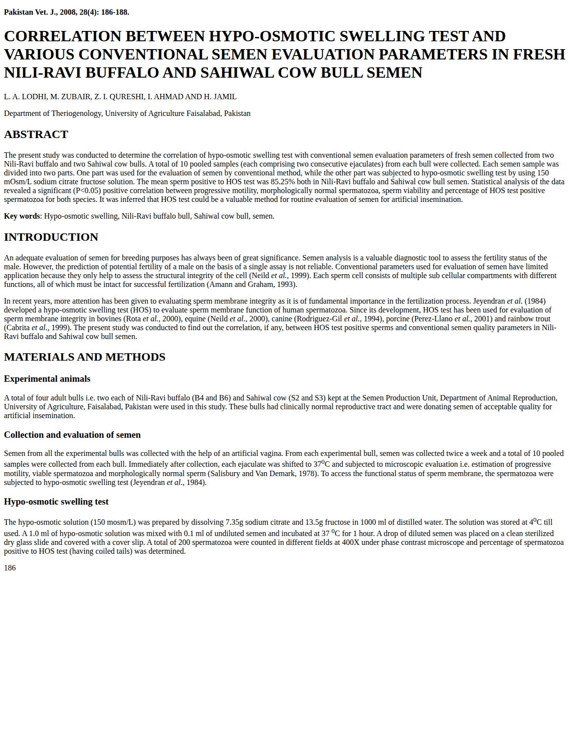Pakistan Vet. J., 2008, 28(4): 186-188.
CORRELATION BETWEEN HYPO-OSMOTIC SWELLING TEST AND VARIOUS CONVENTIONAL SEMEN EVALUATION PARAMETERS IN FRESH NILI-RAVI BUFFALO AND SAHIWAL COW BULL SEMEN
L. A. LODHI, M. ZUBAIR, Z. I. QURESHI, I. AHMAD AND H. JAMIL
Department of Theriogenology, University of Agriculture Faisalabad, Pakistan
ABSTRACT
The present study was conducted to determine the correlation of hypo-osmotic swelling test with conventional semen evaluation parameters of fresh semen collected from two Nili-Ravi buffalo and two Sahiwal cow bulls. A total of 10 pooled samples (each comprising two consecutive ejaculates) from each bull were collected. Each semen sample was divided into two parts. One part was used for the evaluation of semen by conventional method, while the other part was subjected to hypo-osmotic swelling test by using 150 mOsm/L sodium citrate fructose solution. The mean sperm positive to HOS test was 85.25% both in Nili-Ravi buffalo and Sahiwal cow bull semen. Statistical analysis of the data revealed a significant (P<0.05) positive correlation between progressive motility, morphologically normal spermatozoa, sperm viability and percentage of HOS test positive spermatozoa for both species. It was inferred that HOS test could be a valuable method for routine evaluation of semen for artificial insemination.
Key words: Hypo-osmotic swelling, Nili-Ravi buffalo bull, Sahiwal cow bull, semen.
INTRODUCTION
An adequate evaluation of semen for breeding purposes has always been of great significance. Semen analysis is a valuable diagnostic tool to assess the fertility status of the male. However, the prediction of potential fertility of a male on the basis of a single assay is not reliable. Conventional parameters used for evaluation of semen have limited application because they only help to assess the structural integrity of the cell (Neild et al., 1999). Each sperm cell consists of multiple sub cellular compartments with different functions, all of which must be intact for successful fertilization (Amann and Graham, 1993).
In recent years, more attention has been given to evaluating sperm membrane integrity as it is of fundamental importance in the fertilization process. Jeyendran et al. (1984) developed a hypo-osmotic swelling test (HOS) to evaluate sperm membrane function of human spermatozoa. Since its development, HOS test has been used for evaluation of sperm membrane integrity in bovines (Rota et al., 2000), equine (Neild et al., 2000), canine (Rodriguez-Gil et al., 1994), porcine (Perez-Llano et al., 2001) and rainbow trout (Cabrita et al., 1999). The present study was conducted to find out the correlation, if any, between HOS test positive sperms and conventional semen quality parameters in Nili-Ravi buffalo and Sahiwal cow bull semen.
MATERIALS AND METHODS
Experimental animals
A total of four adult bulls i.e. two each of Nili-Ravi buffalo (B4 and B6) and Sahiwal cow (S2 and S3) kept at the Semen Production Unit, Department of Animal Reproduction, University of Agriculture, Faisalabad, Pakistan were used in this study. These bulls had clinically normal reproductive tract and were donating semen of acceptable quality for artificial insemination.
Collection and evaluation of semen
Semen from all the experimental bulls was collected with the help of an artificial vagina. From each experimental bull, semen was collected twice a week and a total of 10 pooled samples were collected from each bull. Immediately after collection, each ejaculate was shifted to 370C and subjected to microscopic evaluation i.e. estimation of progressive motility, viable spermatozoa and morphologically normal sperm (Salisbury and Van Demark, 1978). To access the functional status of sperm membrane, the spermatozoa were subjected to hypo-osmotic swelling test (Jeyendran et al., 1984).
Hypo-osmotic swelling test
The hypo-osmotic solution (150 mosm/L) was prepared by dissolving 7.35g sodium citrate and 13.5g fructose in 1000 ml of distilled water. The solution was stored at 40C till used. A 1.0 ml of hypo-osmotic solution was mixed with 0.1 ml of undiluted semen and incubated at 37 0C for 1 hour. A drop of diluted semen was placed on a clean sterilized dry glass slide and covered with a cover slip. A total of 200 spermatozoa were counted in different fields at 400X under phase contrast microscope and percentage of spermatozoa positive to HOS test (having coiled tails) was determined.
186